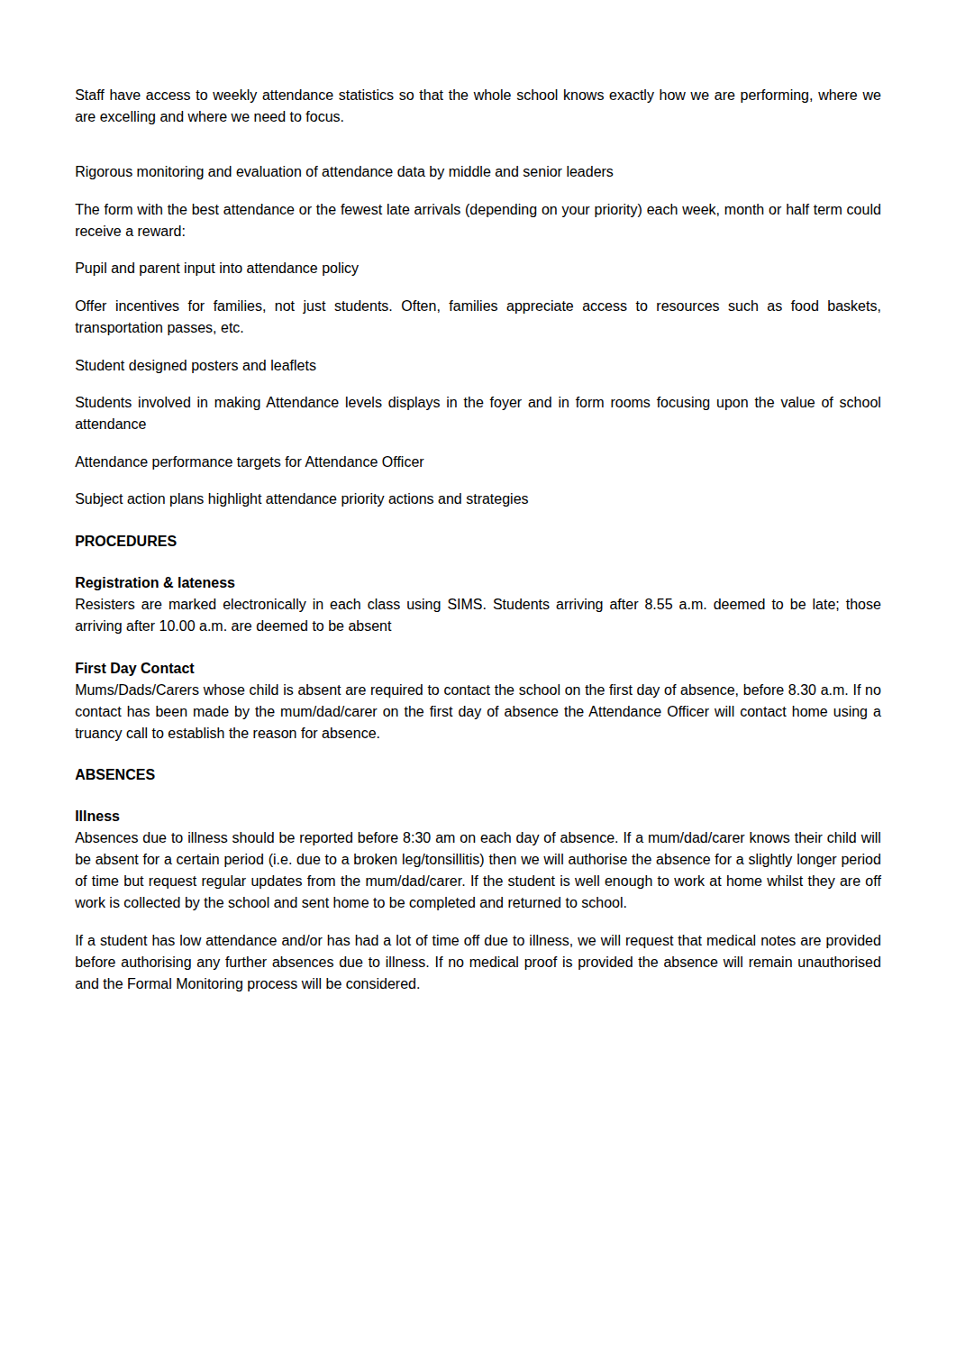Staff have access to weekly attendance statistics so that the whole school knows exactly how we are performing, where we are excelling and where we need to focus.
Rigorous monitoring and evaluation of attendance data by middle and senior leaders
The form with the best attendance or the fewest late arrivals (depending on your priority) each week, month or half term could receive a reward:
Pupil and parent input into attendance policy
Offer incentives for families, not just students. Often, families appreciate access to resources such as food baskets, transportation passes, etc.
Student designed posters and leaflets
Students involved in making Attendance levels displays in the foyer and in form rooms focusing upon the value of school attendance
Attendance performance targets for Attendance Officer
Subject action plans highlight attendance priority actions and strategies
PROCEDURES
Registration & lateness
Resisters are marked electronically in each class using SIMS. Students arriving after 8.55 a.m. deemed to be late; those arriving after 10.00 a.m. are deemed to be absent
First Day Contact
Mums/Dads/Carers whose child is absent are required to contact the school on the first day of absence, before 8.30 a.m. If no contact has been made by the mum/dad/carer on the first day of absence the Attendance Officer will contact home using a truancy call to establish the reason for absence.
ABSENCES
Illness
Absences due to illness should be reported before 8:30 am on each day of absence. If a mum/dad/carer knows their child will be absent for a certain period (i.e. due to a broken leg/tonsillitis) then we will authorise the absence for a slightly longer period of time but request regular updates from the mum/dad/carer. If the student is well enough to work at home whilst they are off work is collected by the school and sent home to be completed and returned to school.
If a student has low attendance and/or has had a lot of time off due to illness, we will request that medical notes are provided before authorising any further absences due to illness. If no medical proof is provided the absence will remain unauthorised and the Formal Monitoring process will be considered.